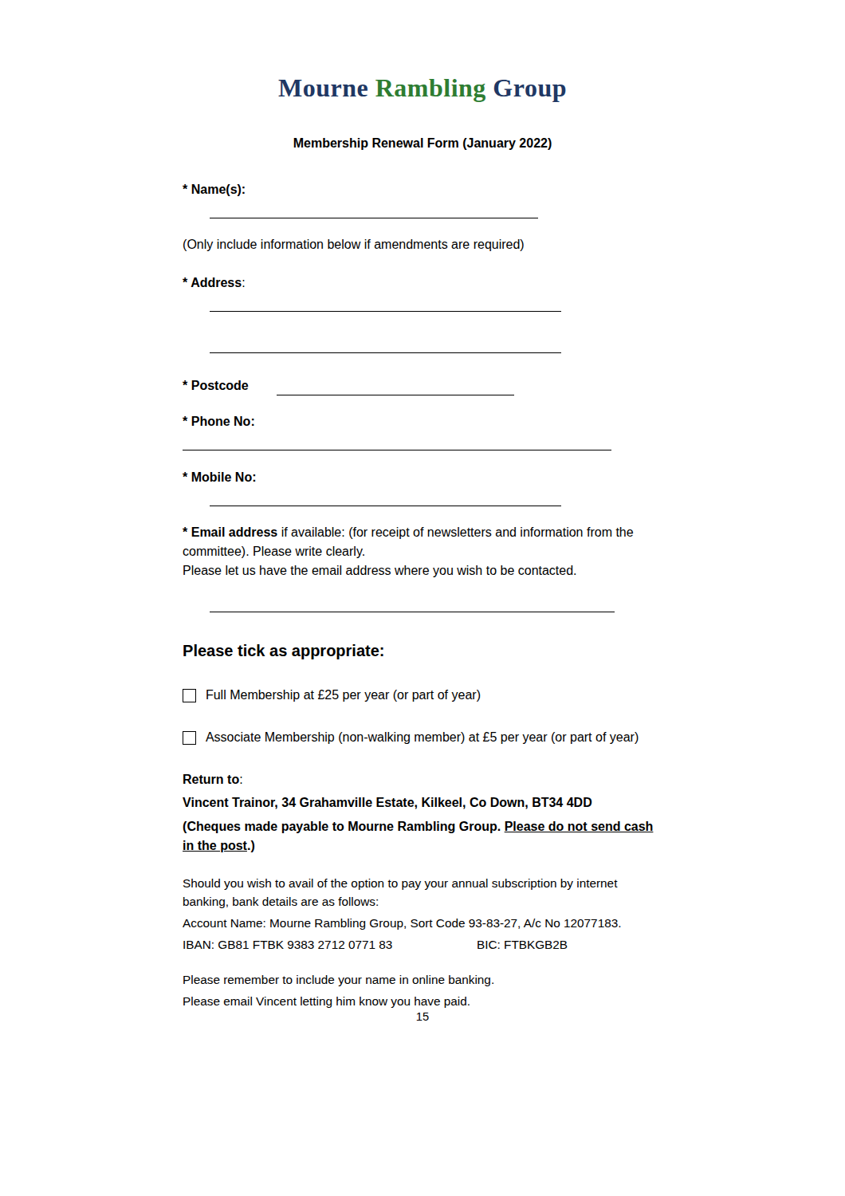Mourne Rambling Group
Membership Renewal Form (January 2022)
* Name(s):
(Only include information below if amendments are required)
* Address:
* Postcode
* Phone No:
* Mobile No:
* Email address if available: (for receipt of newsletters and information from the committee). Please write clearly.
Please let us have the email address where you wish to be contacted.
Please tick as appropriate:
Full Membership at £25 per year (or part of year)
Associate Membership (non-walking member) at £5 per year (or part of year)
Return to:
Vincent Trainor, 34 Grahamville Estate, Kilkeel, Co Down, BT34 4DD
(Cheques made payable to Mourne Rambling Group. Please do not send cash in the post.)
Should you wish to avail of the option to pay your annual subscription by internet banking, bank details are as follows:
Account Name: Mourne Rambling Group, Sort Code 93-83-27, A/c No 12077183.
IBAN: GB81 FTBK 9383 2712 0771 83 BIC: FTBKGB2B
Please remember to include your name in online banking.
Please email Vincent letting him know you have paid.
15